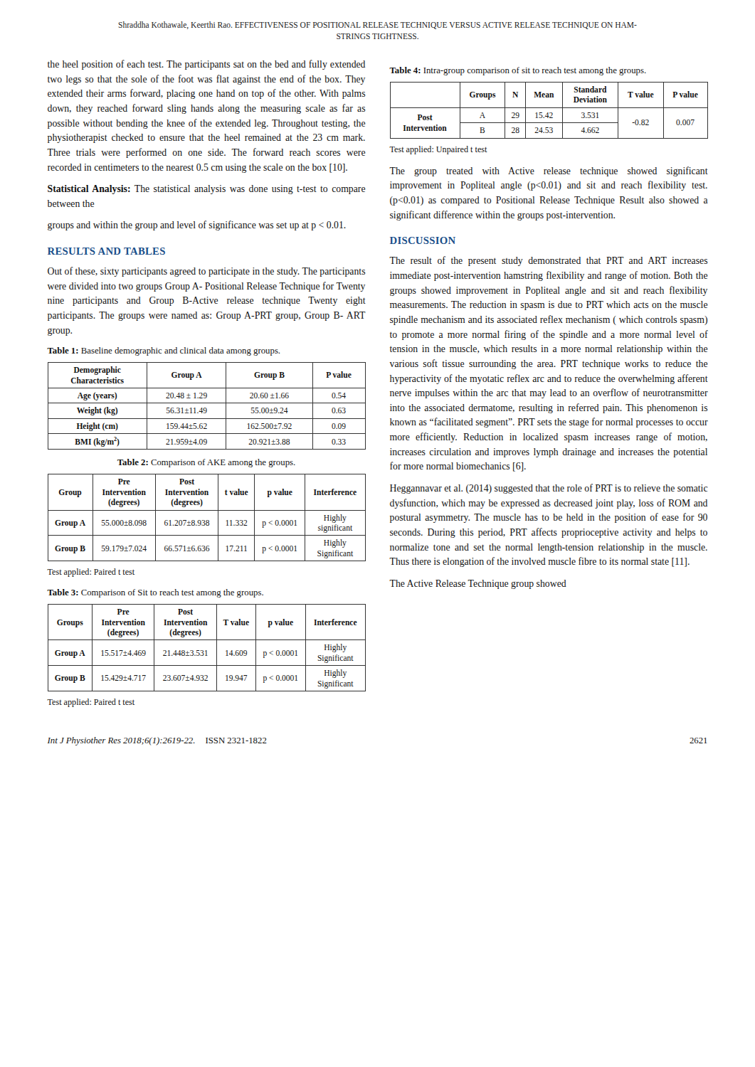Shraddha Kothawale, Keerthi Rao. EFFECTIVENESS OF POSITIONAL RELEASE TECHNIQUE VERSUS ACTIVE RELEASE TECHNIQUE ON HAM-
STRINGS TIGHTNESS.
the heel position of each test. The participants sat on the bed and fully extended two legs so that the sole of the foot was flat against the end of the box. They extended their arms forward, placing one hand on top of the other. With palms down, they reached forward sling hands along the measuring scale as far as possible without bending the knee of the extended leg. Throughout testing, the physiotherapist checked to ensure that the heel remained at the 23 cm mark. Three trials were performed on one side. The forward reach scores were recorded in centimeters to the nearest 0.5 cm using the scale on the box [10].
Statistical Analysis: The statistical analysis was done using t-test to compare between the
groups and within the group and level of significance was set up at p < 0.01.
RESULTS AND TABLES
Out of these, sixty participants agreed to participate in the study. The participants were divided into two groups Group A- Positional Release Technique for Twenty nine participants and Group B-Active release technique Twenty eight participants. The groups were named as: Group A-PRT group, Group B- ART group.
Table 1: Baseline demographic and clinical data among groups.
| Demographic Characteristics | Group A | Group B | P value |
| --- | --- | --- | --- |
| Age (years) | 20.48 ± 1.29 | 20.60 ±1.66 | 0.54 |
| Weight (kg) | 56.31±11.49 | 55.00±9.24 | 0.63 |
| Height (cm) | 159.44±5.62 | 162.500±7.92 | 0.09 |
| BMI (kg/m 2 ) | 21.959±4.09 | 20.921±3.88 | 0.33 |
Table 2: Comparison of AKE among the groups.
| Group | Pre Intervention (degrees) | Post Intervention (degrees) | t value | p value | Interference |
| --- | --- | --- | --- | --- | --- |
| Group A | 55.000±8.098 | 61.207±8.938 | 11.332 | p < 0.0001 | Highly significant |
| Group B | 59.179±7.024 | 66.571±6.636 | 17.211 | p < 0.0001 | Highly Significant |
Test applied: Paired t test
Table 3: Comparison of Sit to reach test among the groups.
| Groups | Pre Intervention (degrees) | Post Intervention (degrees) | T value | p value | Interference |
| --- | --- | --- | --- | --- | --- |
| Group A | 15.517±4.469 | 21.448±3.531 | 14.609 | p < 0.0001 | Highly Significant |
| Group B | 15.429±4.717 | 23.607±4.932 | 19.947 | p < 0.0001 | Highly Significant |
Test applied: Paired t test
Table 4: Intra-group comparison of sit to reach test among the groups.
| | Groups | N | Mean | Standard Deviation | T value | P value |
| --- | --- | --- | --- | --- | --- | --- |
| Post Intervention | A | 29 | 15.42 | 3.531 | -0.82 | 0.007 |
| B | 28 | 24.53 | 4.662 |
Test applied: Unpaired t test
The group treated with Active release technique showed significant improvement in Popliteal angle (p<0.01) and sit and reach flexibility test. (p<0.01) as compared to Positional Release Technique Result also showed a significant difference within the groups post-intervention.
DISCUSSION
The result of the present study demonstrated that PRT and ART increases immediate post-intervention hamstring flexibility and range of motion. Both the groups showed improvement in Popliteal angle and sit and reach flexibility measurements. The reduction in spasm is due to PRT which acts on the muscle spindle mechanism and its associated reflex mechanism ( which controls spasm) to promote a more normal firing of the spindle and a more normal level of tension in the muscle, which results in a more normal relationship within the various soft tissue surrounding the area. PRT technique works to reduce the hyperactivity of the myotatic reflex arc and to reduce the overwhelming afferent nerve impulses within the arc that may lead to an overflow of neurotransmitter into the associated dermatome, resulting in referred pain. This phenomenon is known as “facilitated segment”. PRT sets the stage for normal processes to occur more efficiently. Reduction in localized spasm increases range of motion, increases circulation and improves lymph drainage and increases the potential for more normal biomechanics [6].
Heggannavar et al. (2014) suggested that the role of PRT is to relieve the somatic dysfunction, which may be expressed as decreased joint play, loss of ROM and postural asymmetry. The muscle has to be held in the position of ease for 90 seconds. During this period, PRT affects proprioceptive activity and helps to normalize tone and set the normal length-tension relationship in the muscle. Thus there is elongation of the involved muscle fibre to its normal state [11].
The Active Release Technique group showed
Int J Physiother Res 2018;6(1):2619-22.ISSN 2321-1822
2621